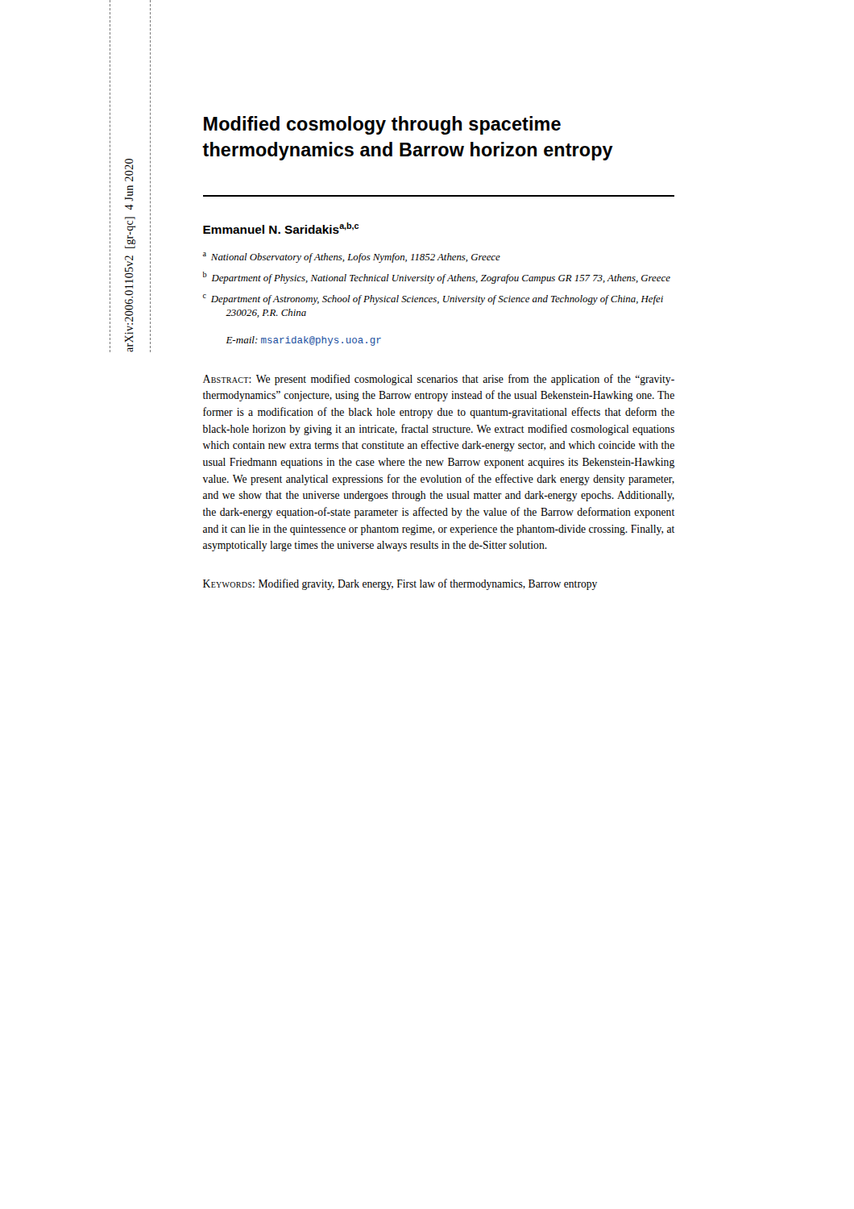arXiv:2006.01105v2 [gr-qc] 4 Jun 2020
Modified cosmology through spacetime
thermodynamics and Barrow horizon entropy
Emmanuel N. Saridakisa,b,c
a National Observatory of Athens, Lofos Nymfon, 11852 Athens, Greece
b Department of Physics, National Technical University of Athens, Zografou Campus GR 157 73, Athens, Greece
c Department of Astronomy, School of Physical Sciences, University of Science and Technology of China, Hefei 230026, P.R. China
E-mail: msaridak@phys.uoa.gr
Abstract: We present modified cosmological scenarios that arise from the application of the “gravity-thermodynamics” conjecture, using the Barrow entropy instead of the usual Bekenstein-Hawking one. The former is a modification of the black hole entropy due to quantum-gravitational effects that deform the black-hole horizon by giving it an intricate, fractal structure. We extract modified cosmological equations which contain new extra terms that constitute an effective dark-energy sector, and which coincide with the usual Friedmann equations in the case where the new Barrow exponent acquires its Bekenstein-Hawking value. We present analytical expressions for the evolution of the effective dark energy density parameter, and we show that the universe undergoes through the usual matter and dark-energy epochs. Additionally, the dark-energy equation-of-state parameter is affected by the value of the Barrow deformation exponent and it can lie in the quintessence or phantom regime, or experience the phantom-divide crossing. Finally, at asymptotically large times the universe always results in the de-Sitter solution.
Keywords: Modified gravity, Dark energy, First law of thermodynamics, Barrow entropy